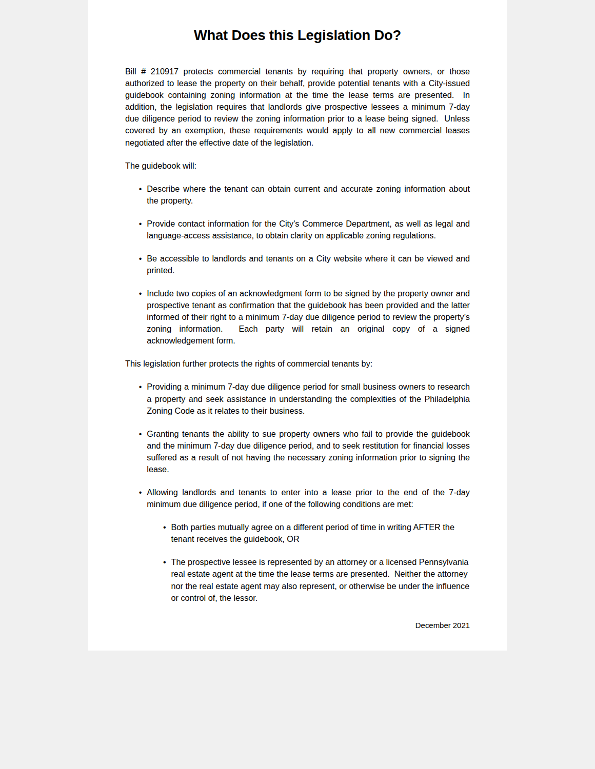What Does this Legislation Do?
Bill # 210917 protects commercial tenants by requiring that property owners, or those authorized to lease the property on their behalf, provide potential tenants with a City-issued guidebook containing zoning information at the time the lease terms are presented. In addition, the legislation requires that landlords give prospective lessees a minimum 7-day due diligence period to review the zoning information prior to a lease being signed. Unless covered by an exemption, these requirements would apply to all new commercial leases negotiated after the effective date of the legislation.
The guidebook will:
Describe where the tenant can obtain current and accurate zoning information about the property.
Provide contact information for the City's Commerce Department, as well as legal and language-access assistance, to obtain clarity on applicable zoning regulations.
Be accessible to landlords and tenants on a City website where it can be viewed and printed.
Include two copies of an acknowledgment form to be signed by the property owner and prospective tenant as confirmation that the guidebook has been provided and the latter informed of their right to a minimum 7-day due diligence period to review the property’s zoning information. Each party will retain an original copy of a signed acknowledgement form.
This legislation further protects the rights of commercial tenants by:
Providing a minimum 7-day due diligence period for small business owners to research a property and seek assistance in understanding the complexities of the Philadelphia Zoning Code as it relates to their business.
Granting tenants the ability to sue property owners who fail to provide the guidebook and the minimum 7-day due diligence period, and to seek restitution for financial losses suffered as a result of not having the necessary zoning information prior to signing the lease.
Allowing landlords and tenants to enter into a lease prior to the end of the 7-day minimum due diligence period, if one of the following conditions are met:
Both parties mutually agree on a different period of time in writing AFTER the tenant receives the guidebook, OR
The prospective lessee is represented by an attorney or a licensed Pennsylvania real estate agent at the time the lease terms are presented. Neither the attorney nor the real estate agent may also represent, or otherwise be under the influence or control of, the lessor.
December 2021